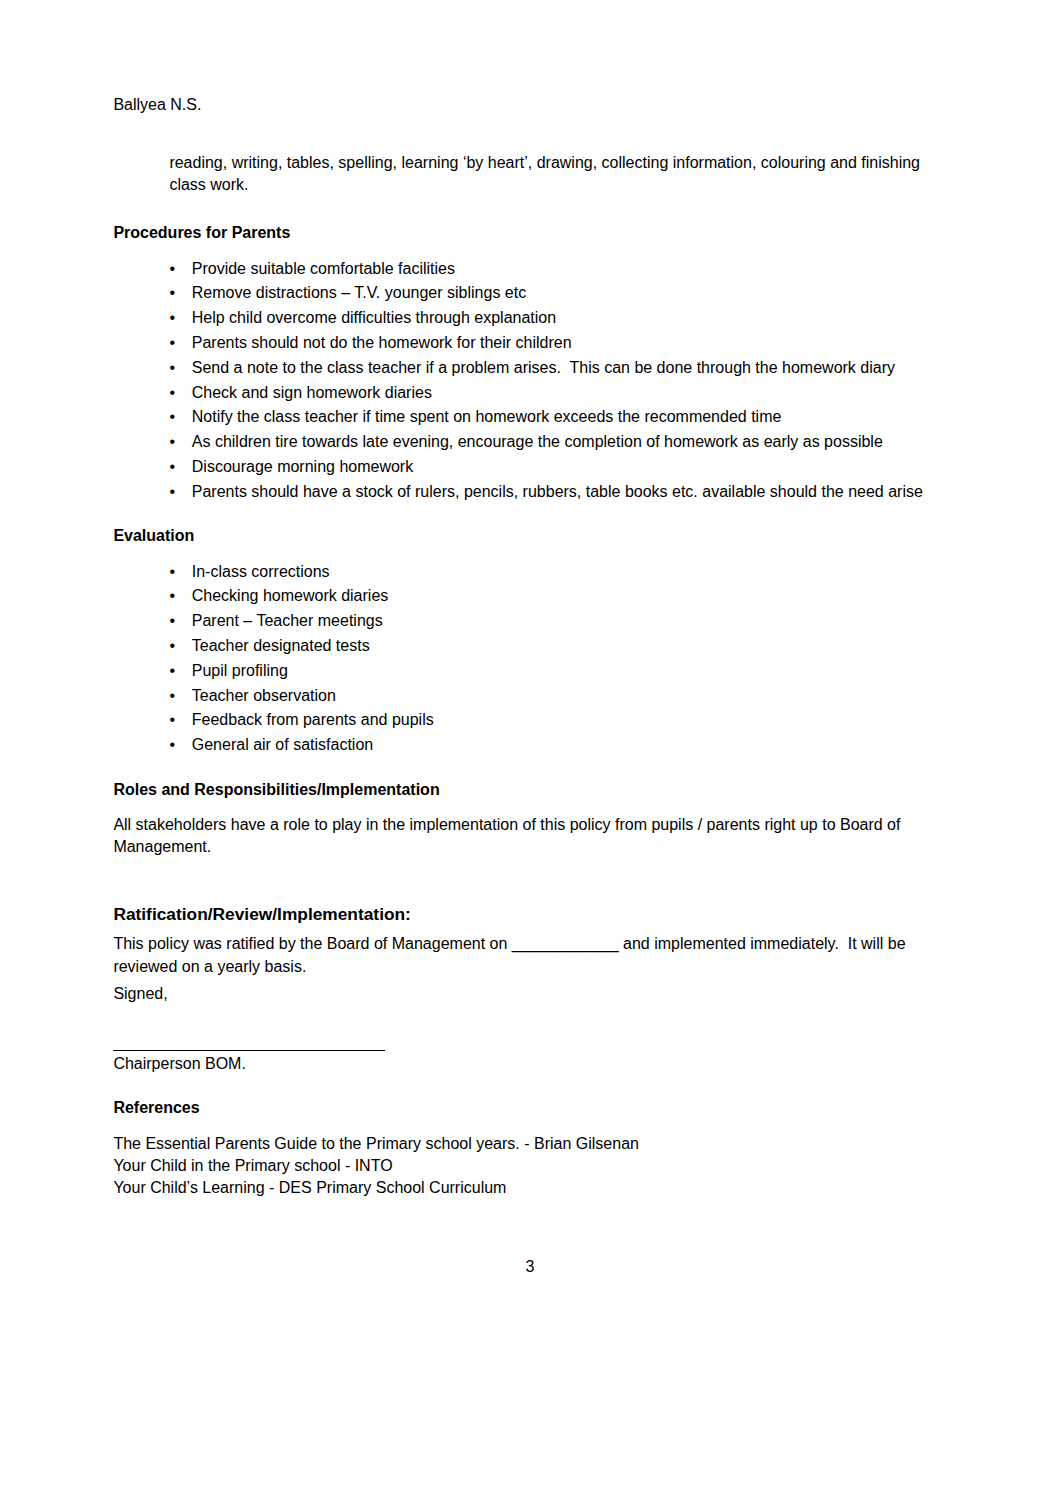Ballyea N.S.
reading, writing, tables, spelling, learning ‘by heart’, drawing, collecting information, colouring and finishing class work.
Procedures for Parents
Provide suitable comfortable facilities
Remove distractions – T.V. younger siblings etc
Help child overcome difficulties through explanation
Parents should not do the homework for their children
Send a note to the class teacher if a problem arises. This can be done through the homework diary
Check and sign homework diaries
Notify the class teacher if time spent on homework exceeds the recommended time
As children tire towards late evening, encourage the completion of homework as early as possible
Discourage morning homework
Parents should have a stock of rulers, pencils, rubbers, table books etc. available should the need arise
Evaluation
In-class corrections
Checking homework diaries
Parent – Teacher meetings
Teacher designated tests
Pupil profiling
Teacher observation
Feedback from parents and pupils
General air of satisfaction
Roles and Responsibilities/Implementation
All stakeholders have a role to play in the implementation of this policy from pupils / parents right up to Board of Management.
Ratification/Review/Implementation:
This policy was ratified by the Board of Management on ____________ and implemented immediately. It will be reviewed on a yearly basis.
Signed,
Chairperson BOM.
References
The Essential Parents Guide to the Primary school years. - Brian Gilsenan
Your Child in the Primary school - INTO
Your Child’s Learning - DES Primary School Curriculum
3